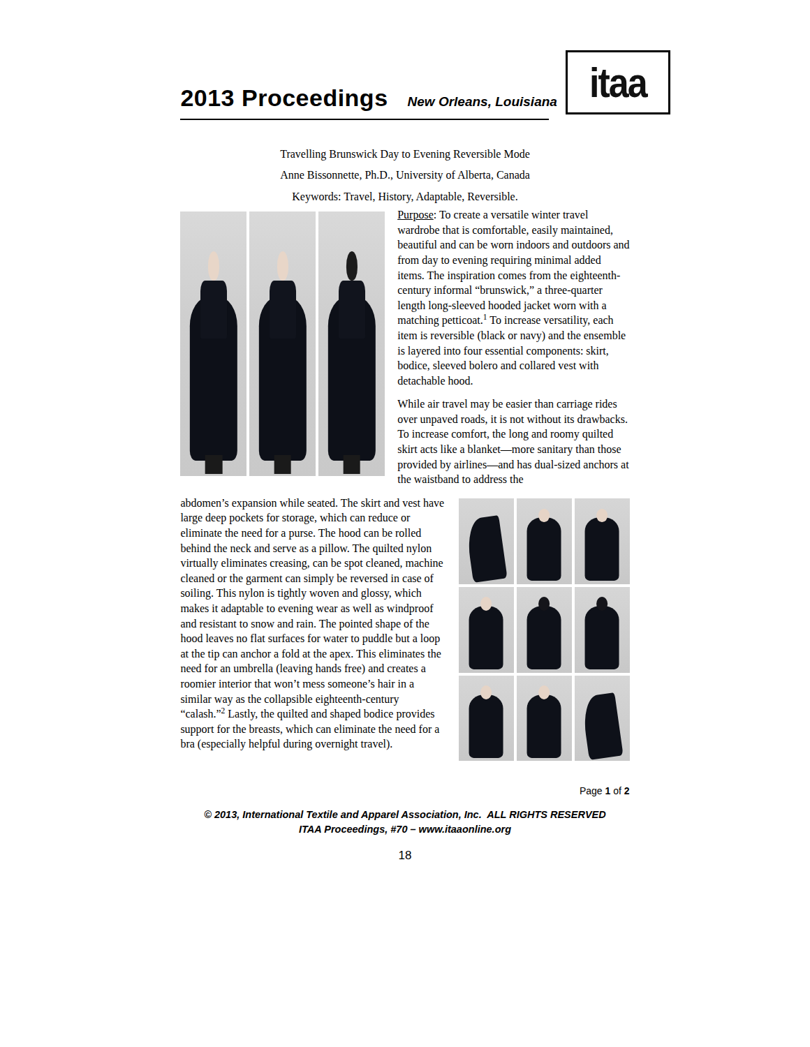2013 Proceedings
New Orleans, Louisiana
itaa
Travelling Brunswick Day to Evening Reversible Mode
Anne Bissonnette, Ph.D., University of Alberta, Canada
Keywords: Travel, History, Adaptable, Reversible.
Purpose: To create a versatile winter travel wardrobe that is comfortable, easily maintained, beautiful and can be worn indoors and outdoors and from day to evening requiring minimal added items. The inspiration comes from the eighteenth-century informal “brunswick,” a three-quarter length long-sleeved hooded jacket worn with a matching petticoat.1 To increase versatility, each item is reversible (black or navy) and the ensemble is layered into four essential components: skirt, bodice, sleeved bolero and collared vest with detachable hood.
While air travel may be easier than carriage rides over unpaved roads, it is not without its drawbacks. To increase comfort, the long and roomy quilted skirt acts like a blanket—more sanitary than those provided by airlines—and has dual-sized anchors at the waistband to address the
abdomen’s expansion while seated. The skirt and vest have large deep pockets for storage, which can reduce or eliminate the need for a purse. The hood can be rolled behind the neck and serve as a pillow. The quilted nylon virtually eliminates creasing, can be spot cleaned, machine cleaned or the garment can simply be reversed in case of soiling. This nylon is tightly woven and glossy, which makes it adaptable to evening wear as well as windproof and resistant to snow and rain. The pointed shape of the hood leaves no flat surfaces for water to puddle but a loop at the tip can anchor a fold at the apex. This eliminates the need for an umbrella (leaving hands free) and creates a roomier interior that won’t mess someone’s hair in a similar way as the collapsible eighteenth-century “calash.”2 Lastly, the quilted and shaped bodice provides support for the breasts, which can eliminate the need for a bra (especially helpful during overnight travel).
Page 1 of 2
© 2013, International Textile and Apparel Association, Inc. ALL RIGHTS RESERVED
ITAA Proceedings, #70 – www.itaaonline.org
18